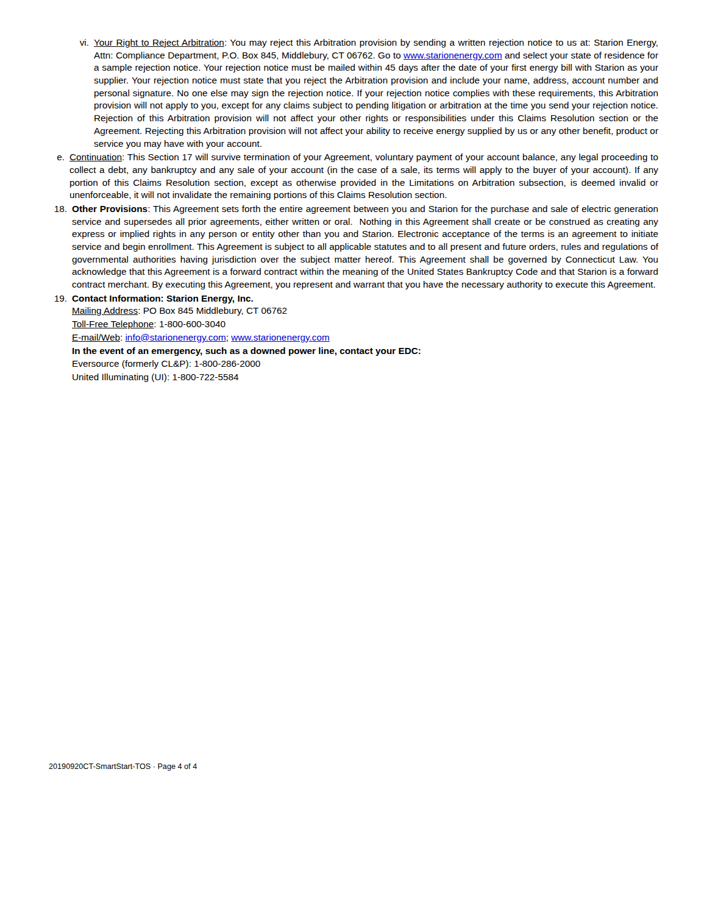vi. Your Right to Reject Arbitration: You may reject this Arbitration provision by sending a written rejection notice to us at: Starion Energy, Attn: Compliance Department, P.O. Box 845, Middlebury, CT 06762. Go to www.starionenergy.com and select your state of residence for a sample rejection notice. Your rejection notice must be mailed within 45 days after the date of your first energy bill with Starion as your supplier. Your rejection notice must state that you reject the Arbitration provision and include your name, address, account number and personal signature. No one else may sign the rejection notice. If your rejection notice complies with these requirements, this Arbitration provision will not apply to you, except for any claims subject to pending litigation or arbitration at the time you send your rejection notice. Rejection of this Arbitration provision will not affect your other rights or responsibilities under this Claims Resolution section or the Agreement. Rejecting this Arbitration provision will not affect your ability to receive energy supplied by us or any other benefit, product or service you may have with your account.
e. Continuation: This Section 17 will survive termination of your Agreement, voluntary payment of your account balance, any legal proceeding to collect a debt, any bankruptcy and any sale of your account (in the case of a sale, its terms will apply to the buyer of your account). If any portion of this Claims Resolution section, except as otherwise provided in the Limitations on Arbitration subsection, is deemed invalid or unenforceable, it will not invalidate the remaining portions of this Claims Resolution section.
18. Other Provisions: This Agreement sets forth the entire agreement between you and Starion for the purchase and sale of electric generation service and supersedes all prior agreements, either written or oral. Nothing in this Agreement shall create or be construed as creating any express or implied rights in any person or entity other than you and Starion. Electronic acceptance of the terms is an agreement to initiate service and begin enrollment. This Agreement is subject to all applicable statutes and to all present and future orders, rules and regulations of governmental authorities having jurisdiction over the subject matter hereof. This Agreement shall be governed by Connecticut Law. You acknowledge that this Agreement is a forward contract within the meaning of the United States Bankruptcy Code and that Starion is a forward contract merchant. By executing this Agreement, you represent and warrant that you have the necessary authority to execute this Agreement.
19. Contact Information: Starion Energy, Inc.
Mailing Address: PO Box 845 Middlebury, CT 06762
Toll-Free Telephone: 1-800-600-3040
E-mail/Web: info@starionenergy.com; www.starionenergy.com
In the event of an emergency, such as a downed power line, contact your EDC:
Eversource (formerly CL&P): 1-800-286-2000
United Illuminating (UI): 1-800-722-5584
20190920CT-SmartStart-TOS · Page 4 of 4